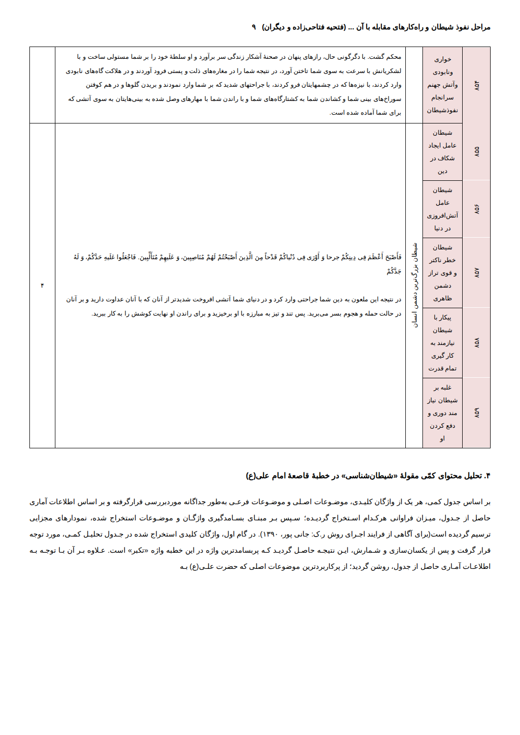مراحل نفوذ شیطان و راه‌کارهای مقابله با آن ... (فتحیه فتاحی‌زاده و دیگران) ۹
| ۸۵۴ | خواری ونابودی وآتش جهنم سرانجام نفوذشیطان | | محکم گشت. با دگرگونی حال، رازهای پنهان در صحنهٔ آشکار زندگی سر برآورد و او سلطهٔ خود را بر شما مستولی ساخت و با لشکریانش با سرعت به سوی شما تاختن آورد، در نتیجه شما را در مغاره‌های ذلت و پستی فرود آوردند و در هلاکت گاه‌های نابودی وارد کردند، با نیزه‌ها که در چشمهایتان فرو کردند، با جراحتهای شدید که بر شما وارد نمودند و بریدن گلوها و در هم کوفتن سوراخ‌های بینی شما و کشاندن شما به کشتارگاه‌های شما و با راندن شما با مهارهای وصل شده به بینی‌هایتان به سوی آتشی که برای شما آماده شده است. | |
| ۸۵۵ | شیطان عامل ایجاد شکاف در دین | شیطان بزرگ‌ترین دشمن انسان | فَأَصْبَحَ أَعْظَمَ فِی دِینِكُمْ جرحا وَ أَوْرَی فِی دُنْیاكُمْ قَدْحاً مِنَ الَّذِینَ أَصْبَحْتُمْ لَهُمْ مُنَاصِبِینَ، وَ عَلَیهِمْ مُتَأَلِّبِینَ. فَاجْعَلُوا عَلَیهِ حَدَّكُمْ، وَ لَهُ جَدَّكُمْ در نتیجه این ملعون به دین شما جراحتی وارد کرد و در دنیای شما آتشی افروخت شدیدتر از آنان که با آنان عداوت دارید و بر آنان در حالت حمله و هجوم بسر می‌برید. پس تند و تیز به مبارزه با او برخیزید و برای راندن او نهایت کوشش را به کار ببرید. | ۴ |
| ۸۵۶ | شیطان عامل آتش‌افروزی در دنیا |
| ۸۵۷ | شیطان خطر ناکتر و قوی تراز دشمن ظاهری |
| ۸۵۸ | پیکار با شیطان نیازمند به کار گیری تمام قدرت |
| ۸۵۹ | غلبه بر شیطان نیاز مند دوری و دفع کردن او |
۴. تحلیل محتوای کمّی مقولهٔ «شیطان‌شناسی» در خطبهٔ قاصعهٔ امام علی(ع)
بر اساس جدول کمی، هر یک از واژگان کلیـدی، موضـوعات اصـلی و موضـوعات فرعـی به‌طور جداگانه موردبررسی قرارگرفته و بر اساس اطلاعات آماری حاصل از جـدول، میـزان فراوانی هرکـدام اسـتخراج گردیـده؛ سـپس بـر مبنـای بسـامدگیری واژگـان و موضـوعات استخراج شده، نمودارهای مجزایی ترسیم گردیده است(برای آگاهی از فرایند اجـرای روش ر.ک: جانی پور، ۱۳۹۰). در گام اول، واژگان کلیدی استخراج شده در جـدول تحلیـل کمـی، مورد توجه قرار گرفت و پس از یکسان‌سازی و شـمارش، ایـن نتیجـه حاصـل گردیـد کـه پربسامدترین واژه در این خطبه واژه «تکبر» است. عـلاوه بـر آن بـا توجـه بـه اطلاعـات آمـاری حاصل از جدول، روشن گردید؛ از پرکاربردترین موضوعات اصلی که حضرت علـی(ع) بـه